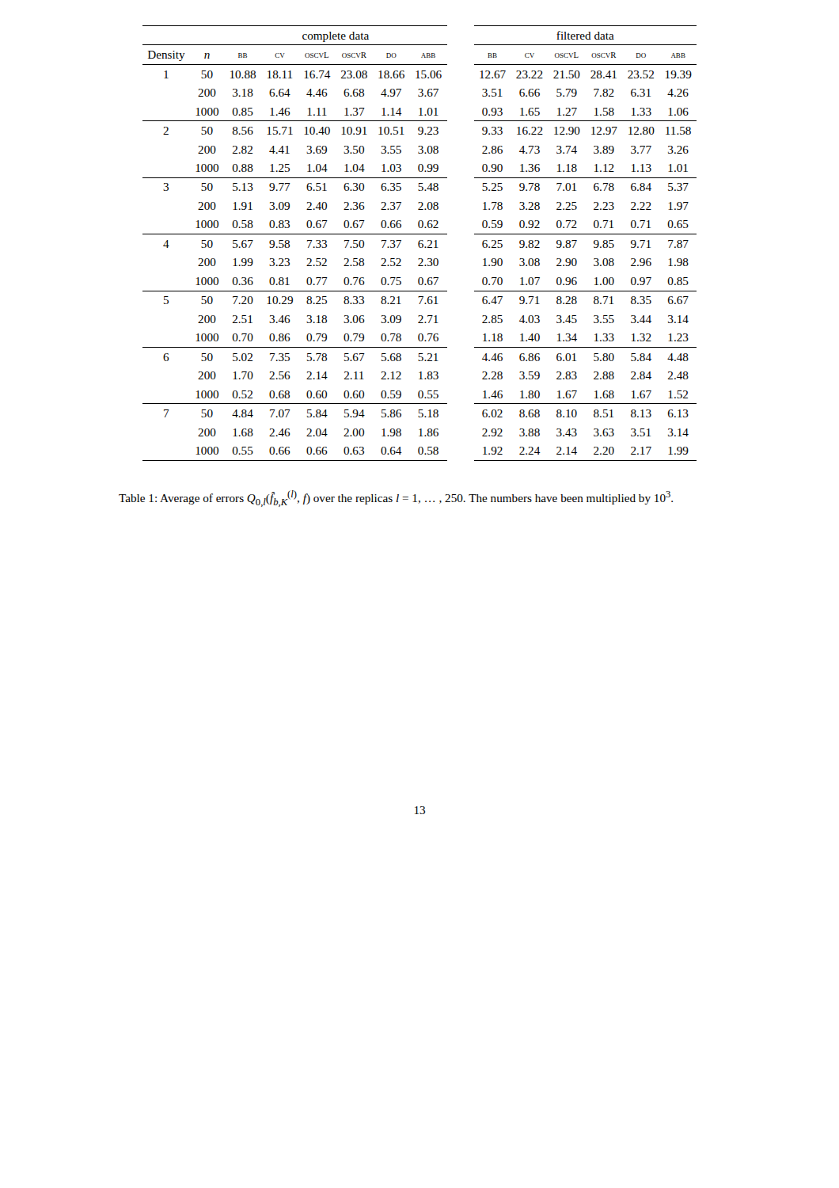| | | complete data | | filtered data |
| --- | --- | --- | --- | --- |
| Density | n | bb | cv | oscv L | oscv R | do | abb | | bb | cv | oscv L | oscv R | do | abb |
| 1 | 50 | 10.88 | 18.11 | 16.74 | 23.08 | 18.66 | 15.06 | | 12.67 | 23.22 | 21.50 | 28.41 | 23.52 | 19.39 |
| | 200 | 3.18 | 6.64 | 4.46 | 6.68 | 4.97 | 3.67 | | 3.51 | 6.66 | 5.79 | 7.82 | 6.31 | 4.26 |
| | 1000 | 0.85 | 1.46 | 1.11 | 1.37 | 1.14 | 1.01 | | 0.93 | 1.65 | 1.27 | 1.58 | 1.33 | 1.06 |
| 2 | 50 | 8.56 | 15.71 | 10.40 | 10.91 | 10.51 | 9.23 | | 9.33 | 16.22 | 12.90 | 12.97 | 12.80 | 11.58 |
| | 200 | 2.82 | 4.41 | 3.69 | 3.50 | 3.55 | 3.08 | | 2.86 | 4.73 | 3.74 | 3.89 | 3.77 | 3.26 |
| | 1000 | 0.88 | 1.25 | 1.04 | 1.04 | 1.03 | 0.99 | | 0.90 | 1.36 | 1.18 | 1.12 | 1.13 | 1.01 |
| 3 | 50 | 5.13 | 9.77 | 6.51 | 6.30 | 6.35 | 5.48 | | 5.25 | 9.78 | 7.01 | 6.78 | 6.84 | 5.37 |
| | 200 | 1.91 | 3.09 | 2.40 | 2.36 | 2.37 | 2.08 | | 1.78 | 3.28 | 2.25 | 2.23 | 2.22 | 1.97 |
| | 1000 | 0.58 | 0.83 | 0.67 | 0.67 | 0.66 | 0.62 | | 0.59 | 0.92 | 0.72 | 0.71 | 0.71 | 0.65 |
| 4 | 50 | 5.67 | 9.58 | 7.33 | 7.50 | 7.37 | 6.21 | | 6.25 | 9.82 | 9.87 | 9.85 | 9.71 | 7.87 |
| | 200 | 1.99 | 3.23 | 2.52 | 2.58 | 2.52 | 2.30 | | 1.90 | 3.08 | 2.90 | 3.08 | 2.96 | 1.98 |
| | 1000 | 0.36 | 0.81 | 0.77 | 0.76 | 0.75 | 0.67 | | 0.70 | 1.07 | 0.96 | 1.00 | 0.97 | 0.85 |
| 5 | 50 | 7.20 | 10.29 | 8.25 | 8.33 | 8.21 | 7.61 | | 6.47 | 9.71 | 8.28 | 8.71 | 8.35 | 6.67 |
| | 200 | 2.51 | 3.46 | 3.18 | 3.06 | 3.09 | 2.71 | | 2.85 | 4.03 | 3.45 | 3.55 | 3.44 | 3.14 |
| | 1000 | 0.70 | 0.86 | 0.79 | 0.79 | 0.78 | 0.76 | | 1.18 | 1.40 | 1.34 | 1.33 | 1.32 | 1.23 |
| 6 | 50 | 5.02 | 7.35 | 5.78 | 5.67 | 5.68 | 5.21 | | 4.46 | 6.86 | 6.01 | 5.80 | 5.84 | 4.48 |
| | 200 | 1.70 | 2.56 | 2.14 | 2.11 | 2.12 | 1.83 | | 2.28 | 3.59 | 2.83 | 2.88 | 2.84 | 2.48 |
| | 1000 | 0.52 | 0.68 | 0.60 | 0.60 | 0.59 | 0.55 | | 1.46 | 1.80 | 1.67 | 1.68 | 1.67 | 1.52 |
| 7 | 50 | 4.84 | 7.07 | 5.84 | 5.94 | 5.86 | 5.18 | | 6.02 | 8.68 | 8.10 | 8.51 | 8.13 | 6.13 |
| | 200 | 1.68 | 2.46 | 2.04 | 2.00 | 1.98 | 1.86 | | 2.92 | 3.88 | 3.43 | 3.63 | 3.51 | 3.14 |
| | 1000 | 0.55 | 0.66 | 0.66 | 0.63 | 0.64 | 0.58 | | 1.92 | 2.24 | 2.14 | 2.20 | 2.17 | 1.99 |
Table 1: Average of errors Q0,l(f̂b,K(l), f) over the replicas l = 1, … , 250. The numbers have been multiplied by 103.
13